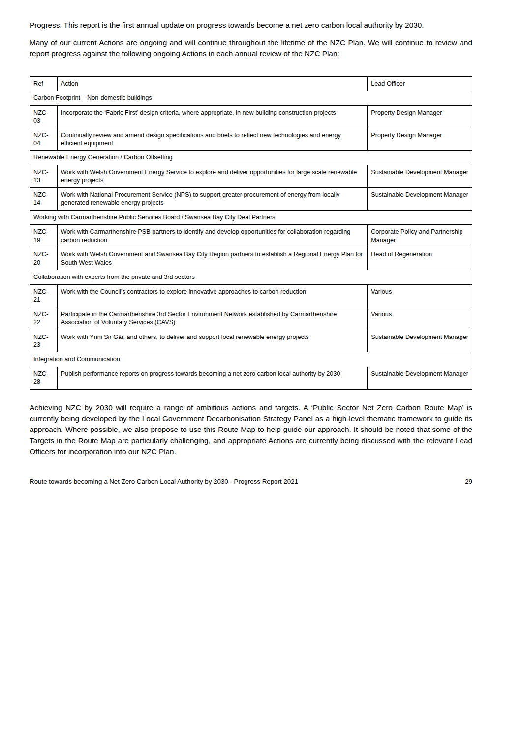Progress: This report is the first annual update on progress towards become a net zero carbon local authority by 2030.
Many of our current Actions are ongoing and will continue throughout the lifetime of the NZC Plan. We will continue to review and report progress against the following ongoing Actions in each annual review of the NZC Plan:
| Ref | Action | Lead Officer |
| --- | --- | --- |
| Carbon Footprint – Non-domestic buildings |
| NZC-03 | Incorporate the ‘Fabric First’ design criteria, where appropriate, in new building construction projects | Property Design Manager |
| NZC-04 | Continually review and amend design specifications and briefs to reflect new technologies and energy efficient equipment | Property Design Manager |
| Renewable Energy Generation / Carbon Offsetting |
| NZC-13 | Work with Welsh Government Energy Service to explore and deliver opportunities for large scale renewable energy projects | Sustainable Development Manager |
| NZC-14 | Work with National Procurement Service (NPS) to support greater procurement of energy from locally generated renewable energy projects | Sustainable Development Manager |
| Working with Carmarthenshire Public Services Board / Swansea Bay City Deal Partners |
| NZC-19 | Work with Carmarthenshire PSB partners to identify and develop opportunities for collaboration regarding carbon reduction | Corporate Policy and Partnership Manager |
| NZC-20 | Work with Welsh Government and Swansea Bay City Region partners to establish a Regional Energy Plan for South West Wales | Head of Regeneration |
| Collaboration with experts from the private and 3rd sectors |
| NZC-21 | Work with the Council’s contractors to explore innovative approaches to carbon reduction | Various |
| NZC-22 | Participate in the Carmarthenshire 3rd Sector Environment Network established by Carmarthenshire Association of Voluntary Services (CAVS) | Various |
| NZC-23 | Work with Ynni Sir Gâr, and others, to deliver and support local renewable energy projects | Sustainable Development Manager |
| Integration and Communication |
| NZC-28 | Publish performance reports on progress towards becoming a net zero carbon local authority by 2030 | Sustainable Development Manager |
Achieving NZC by 2030 will require a range of ambitious actions and targets. A ‘Public Sector Net Zero Carbon Route Map’ is currently being developed by the Local Government Decarbonisation Strategy Panel as a high-level thematic framework to guide its approach. Where possible, we also propose to use this Route Map to help guide our approach. It should be noted that some of the Targets in the Route Map are particularly challenging, and appropriate Actions are currently being discussed with the relevant Lead Officers for incorporation into our NZC Plan.
Route towards becoming a Net Zero Carbon Local Authority by 2030 - Progress Report 2021 29